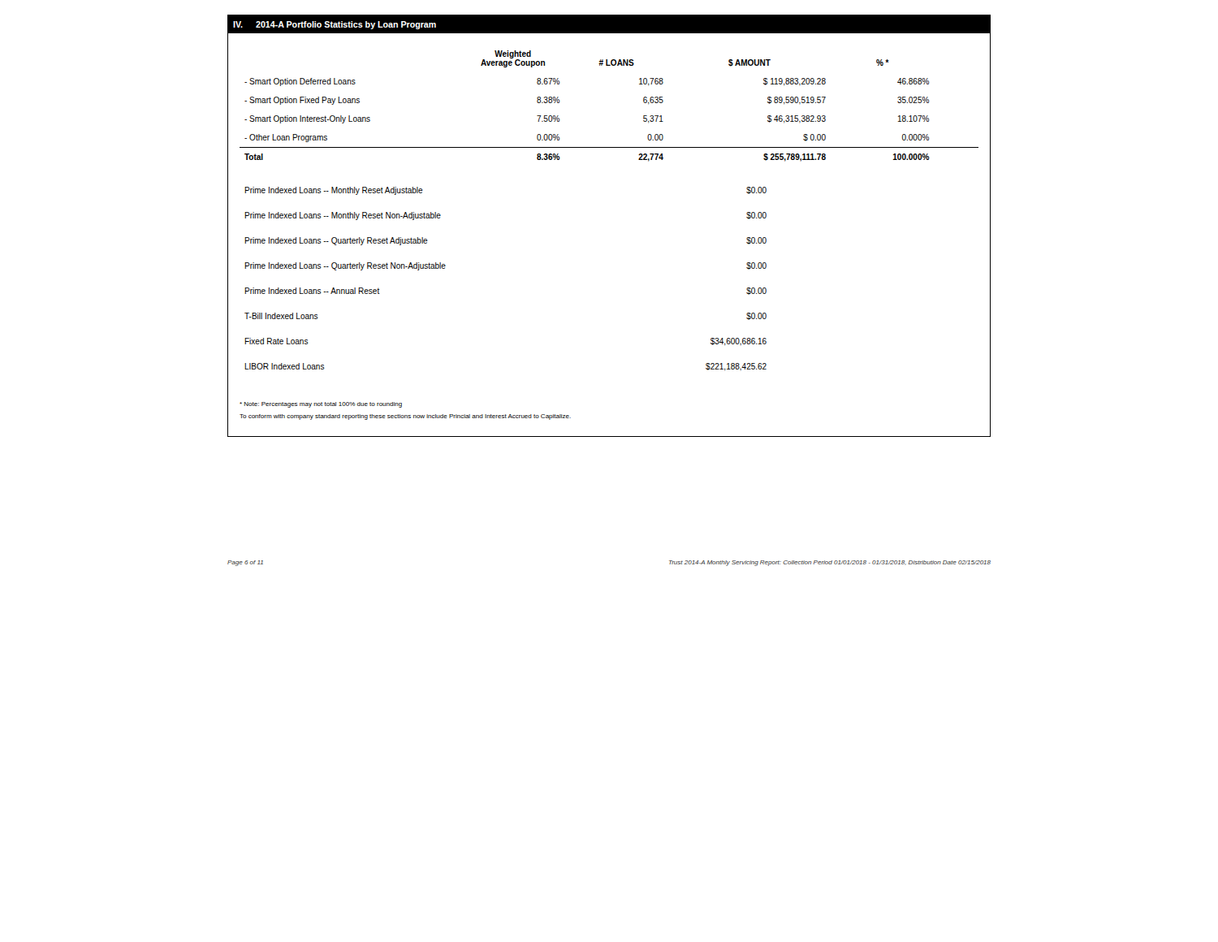IV. 2014-A Portfolio Statistics by Loan Program
| | Weighted Average Coupon | # LOANS | $ AMOUNT | % * | |
| --- | --- | --- | --- | --- | --- |
| - Smart Option Deferred Loans | 8.67% | 10,768 | $ 119,883,209.28 | 46.868% | |
| - Smart Option Fixed Pay Loans | 8.38% | 6,635 | $ 89,590,519.57 | 35.025% | |
| - Smart Option Interest-Only Loans | 7.50% | 5,371 | $ 46,315,382.93 | 18.107% | |
| - Other Loan Programs | 0.00% | 0.00 | $ 0.00 | 0.000% | |
| Total | 8.36% | 22,774 | $ 255,789,111.78 | 100.000% | |
| Prime Indexed Loans -- Monthly Reset Adjustable | $0.00 | |
| Prime Indexed Loans -- Monthly Reset Non-Adjustable | $0.00 | |
| Prime Indexed Loans -- Quarterly Reset Adjustable | $0.00 | |
| Prime Indexed Loans -- Quarterly Reset Non-Adjustable | $0.00 | |
| Prime Indexed Loans -- Annual Reset | $0.00 | |
| T-Bill Indexed Loans | $0.00 | |
| Fixed Rate Loans | $34,600,686.16 | |
| LIBOR Indexed Loans | $221,188,425.62 | |
* Note: Percentages may not total 100% due to rounding
To conform with company standard reporting these sections now include Princial and Interest Accrued to Capitalize.
Page 6 of 11
Trust 2014-A Monthly Servicing Report: Collection Period 01/01/2018 - 01/31/2018, Distribution Date 02/15/2018